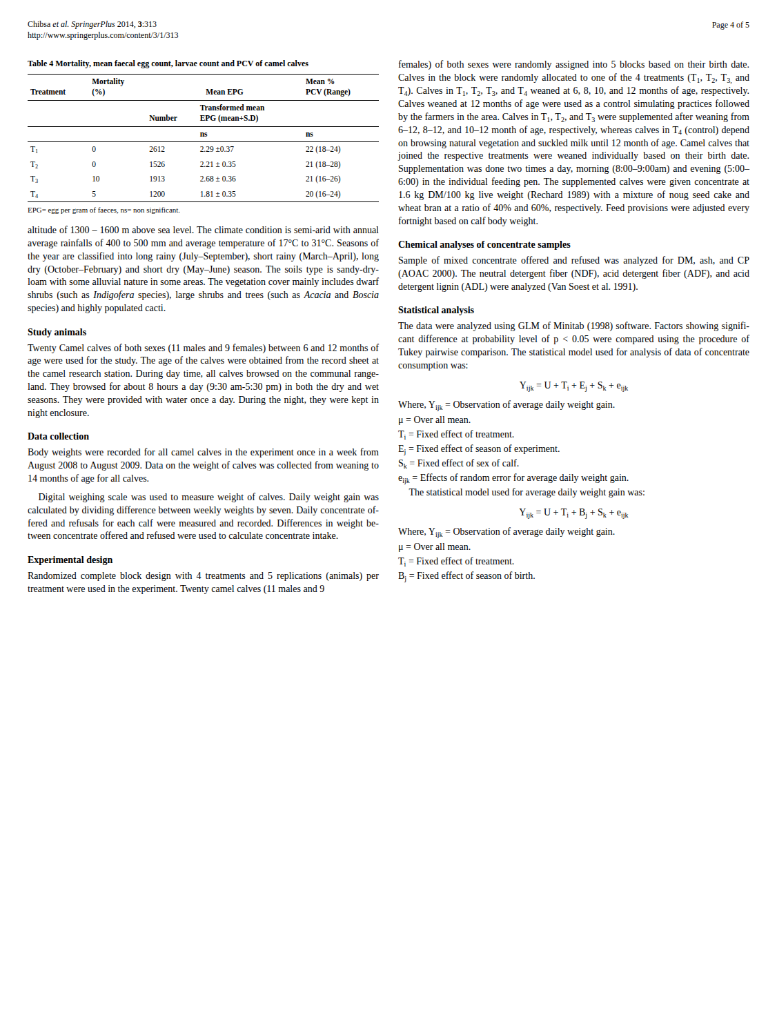Chibsa et al. SpringerPlus 2014, 3:313
http://www.springerplus.com/content/3/1/313
Page 4 of 5
Table 4 Mortality, mean faecal egg count, larvae count and PCV of camel calves
| Treatment | Mortality (%) | Mean EPG | Mean % PCV (Range) |
| --- | --- | --- | --- |
| | | Number | Transformed mean EPG (mean+S.D) | |
| | | | ns | ns |
| T 1 | 0 | 2612 | 2.29 ±0.37 | 22 (18–24) |
| T 2 | 0 | 1526 | 2.21 ± 0.35 | 21 (18–28) |
| T 3 | 10 | 1913 | 2.68 ± 0.36 | 21 (16–26) |
| T 4 | 5 | 1200 | 1.81 ± 0.35 | 20 (16–24) |
EPG= egg per gram of faeces, ns= non significant.
altitude of 1300 – 1600 m above sea level. The climate condition is semi-arid with annual average rainfalls of 400 to 500 mm and average temperature of 17°C to 31°C. Seasons of the year are classified into long rainy (July–September), short rainy (March–April), long dry (October–February) and short dry (May–June) season. The soils type is sandy-dry-loam with some alluvial nature in some areas. The vegetation cover mainly includes dwarf shrubs (such as Indigofera species), large shrubs and trees (such as Acacia and Boscia species) and highly populated cacti.
Study animals
Twenty Camel calves of both sexes (11 males and 9 females) between 6 and 12 months of age were used for the study. The age of the calves were obtained from the record sheet at the camel research station. During day time, all calves browsed on the communal rangeland. They browsed for about 8 hours a day (9:30 am-5:30 pm) in both the dry and wet seasons. They were provided with water once a day. During the night, they were kept in night enclosure.
Data collection
Body weights were recorded for all camel calves in the experiment once in a week from August 2008 to August 2009. Data on the weight of calves was collected from weaning to 14 months of age for all calves.
Digital weighing scale was used to measure weight of calves. Daily weight gain was calculated by dividing difference between weekly weights by seven. Daily concentrate offered and refusals for each calf were measured and recorded. Differences in weight between concentrate offered and refused were used to calculate concentrate intake.
Experimental design
Randomized complete block design with 4 treatments and 5 replications (animals) per treatment were used in the experiment. Twenty camel calves (11 males and 9
females) of both sexes were randomly assigned into 5 blocks based on their birth date. Calves in the block were randomly allocated to one of the 4 treatments (T1, T2, T3, and T4). Calves in T1, T2, T3, and T4 weaned at 6, 8, 10, and 12 months of age, respectively. Calves weaned at 12 months of age were used as a control simulating practices followed by the farmers in the area. Calves in T1, T2, and T3 were supplemented after weaning from 6–12, 8–12, and 10–12 month of age, respectively, whereas calves in T4 (control) depend on browsing natural vegetation and suckled milk until 12 month of age. Camel calves that joined the respective treatments were weaned individually based on their birth date. Supplementation was done two times a day, morning (8:00–9:00am) and evening (5:00–6:00) in the individual feeding pen. The supplemented calves were given concentrate at 1.6 kg DM/100 kg live weight (Rechard 1989) with a mixture of noug seed cake and wheat bran at a ratio of 40% and 60%, respectively. Feed provisions were adjusted every fortnight based on calf body weight.
Chemical analyses of concentrate samples
Sample of mixed concentrate offered and refused was analyzed for DM, ash, and CP (AOAC 2000). The neutral detergent fiber (NDF), acid detergent fiber (ADF), and acid detergent lignin (ADL) were analyzed (Van Soest et al. 1991).
Statistical analysis
The data were analyzed using GLM of Minitab (1998) software. Factors showing significant difference at probability level of p < 0.05 were compared using the procedure of Tukey pairwise comparison. The statistical model used for analysis of data of concentrate consumption was:
Yijk = U + Ti + Ej + Sk + eijk
Where, Yijk = Observation of average daily weight gain.
μ = Over all mean.
Ti = Fixed effect of treatment.
Ej = Fixed effect of season of experiment.
Sk = Fixed effect of sex of calf.
eijk = Effects of random error for average daily weight gain.
The statistical model used for average daily weight gain was:
Yijk = U + Ti + Bj + Sk + eijk
Where, Yijk = Observation of average daily weight gain.
μ = Over all mean.
Ti = Fixed effect of treatment.
Bj = Fixed effect of season of birth.